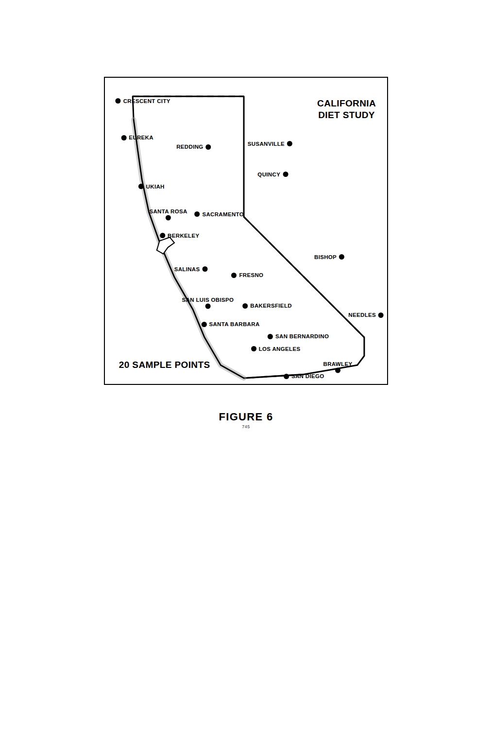CALIFORNIA DIET STUDY
CRESCENT CITY
EUREKA
REDDING
SUSANVILLE
QUINCY
UKIAH
SANTA ROSA
SACRAMENTO
BERKELEY
BISHOP
SALINAS
FRESNO
SAN LUIS OBISPO
BAKERSFIELD
NEEDLES
SANTA BARBARA
SAN BERNARDINO
LOS ANGELES
BRAWLEY
SAN DIEGO
20 SAMPLE POINTS
FIGURE 6
745